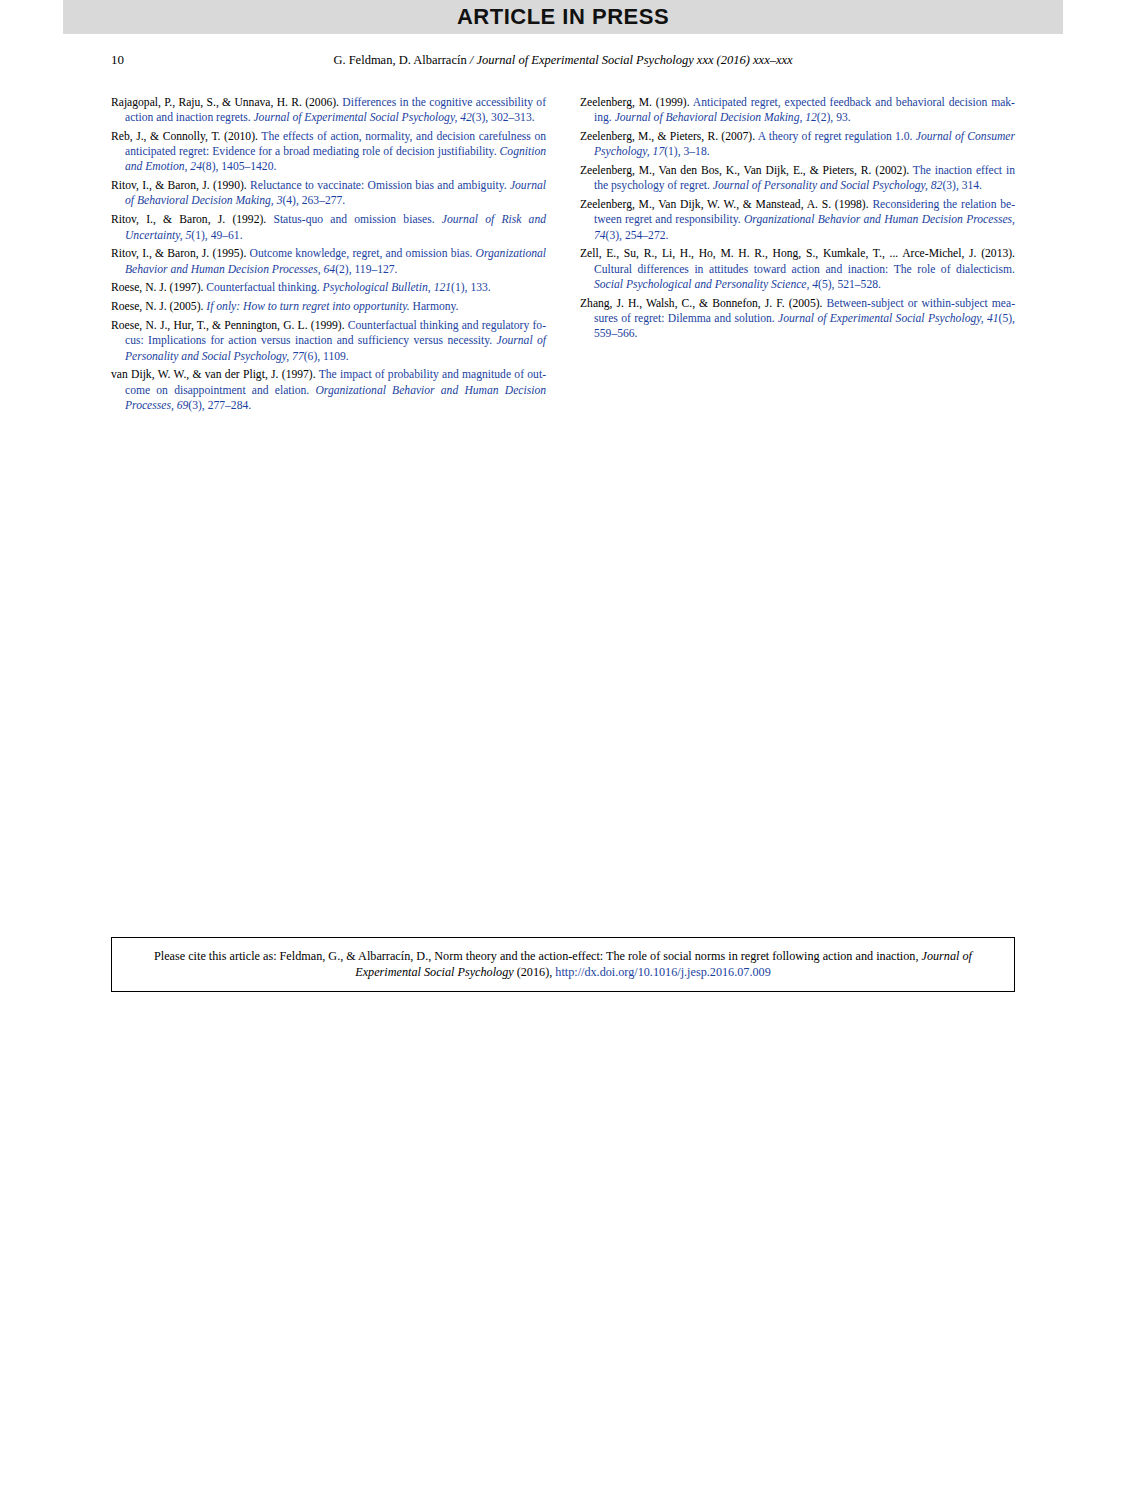ARTICLE IN PRESS
10
G. Feldman, D. Albarracín / Journal of Experimental Social Psychology xxx (2016) xxx–xxx
Rajagopal, P., Raju, S., & Unnava, H. R. (2006). Differences in the cognitive accessibility of action and inaction regrets. Journal of Experimental Social Psychology, 42(3), 302–313.
Reb, J., & Connolly, T. (2010). The effects of action, normality, and decision carefulness on anticipated regret: Evidence for a broad mediating role of decision justifiability. Cognition and Emotion, 24(8), 1405–1420.
Ritov, I., & Baron, J. (1990). Reluctance to vaccinate: Omission bias and ambiguity. Journal of Behavioral Decision Making, 3(4), 263–277.
Ritov, I., & Baron, J. (1992). Status-quo and omission biases. Journal of Risk and Uncertainty, 5(1), 49–61.
Ritov, I., & Baron, J. (1995). Outcome knowledge, regret, and omission bias. Organizational Behavior and Human Decision Processes, 64(2), 119–127.
Roese, N. J. (1997). Counterfactual thinking. Psychological Bulletin, 121(1), 133.
Roese, N. J. (2005). If only: How to turn regret into opportunity. Harmony.
Roese, N. J., Hur, T., & Pennington, G. L. (1999). Counterfactual thinking and regulatory focus: Implications for action versus inaction and sufficiency versus necessity. Journal of Personality and Social Psychology, 77(6), 1109.
van Dijk, W. W., & van der Pligt, J. (1997). The impact of probability and magnitude of outcome on disappointment and elation. Organizational Behavior and Human Decision Processes, 69(3), 277–284.
Zeelenberg, M. (1999). Anticipated regret, expected feedback and behavioral decision making. Journal of Behavioral Decision Making, 12(2), 93.
Zeelenberg, M., & Pieters, R. (2007). A theory of regret regulation 1.0. Journal of Consumer Psychology, 17(1), 3–18.
Zeelenberg, M., Van den Bos, K., Van Dijk, E., & Pieters, R. (2002). The inaction effect in the psychology of regret. Journal of Personality and Social Psychology, 82(3), 314.
Zeelenberg, M., Van Dijk, W. W., & Manstead, A. S. (1998). Reconsidering the relation between regret and responsibility. Organizational Behavior and Human Decision Processes, 74(3), 254–272.
Zell, E., Su, R., Li, H., Ho, M. H. R., Hong, S., Kumkale, T., ... Arce-Michel, J. (2013). Cultural differences in attitudes toward action and inaction: The role of dialecticism. Social Psychological and Personality Science, 4(5), 521–528.
Zhang, J. H., Walsh, C., & Bonnefon, J. F. (2005). Between-subject or within-subject measures of regret: Dilemma and solution. Journal of Experimental Social Psychology, 41(5), 559–566.
Please cite this article as: Feldman, G., & Albarracín, D., Norm theory and the action-effect: The role of social norms in regret following action and inaction, Journal of Experimental Social Psychology (2016), http://dx.doi.org/10.1016/j.jesp.2016.07.009